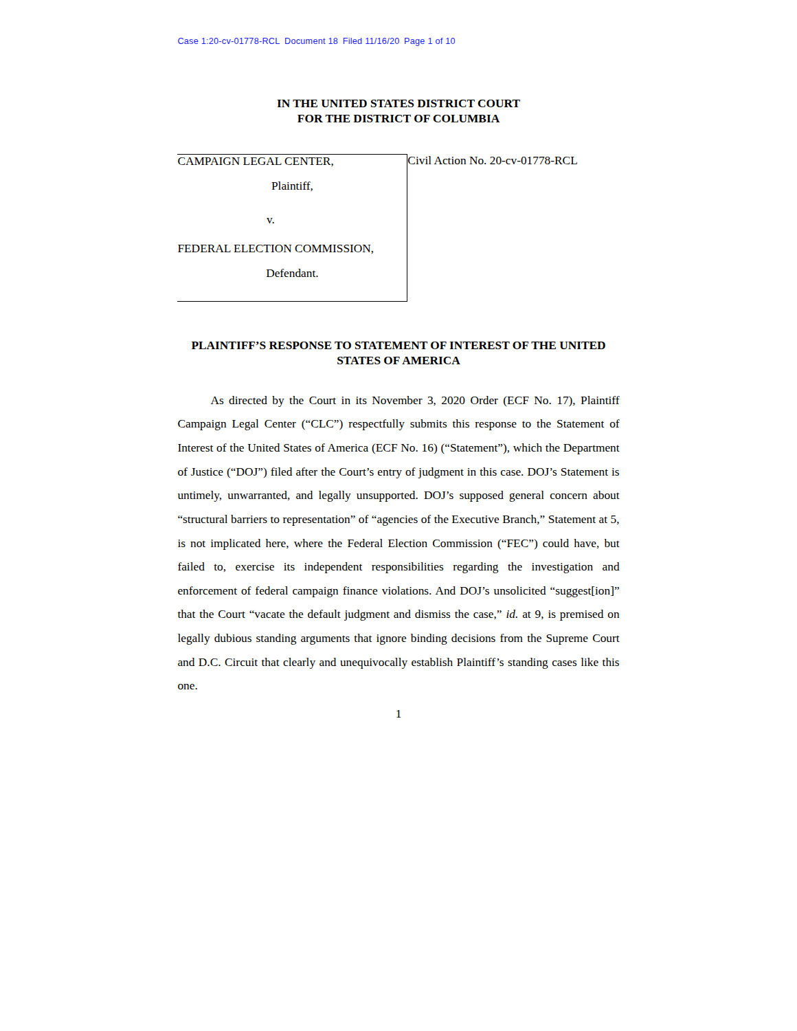Case 1:20-cv-01778-RCL Document 18 Filed 11/16/20 Page 1 of 10
IN THE UNITED STATES DISTRICT COURT
FOR THE DISTRICT OF COLUMBIA
| CAMPAIGN LEGAL CENTER, Plaintiff, v. FEDERAL ELECTION COMMISSION, Defendant. | Civil Action No. 20-cv-01778-RCL |
Plaintiff’s Response to Statement of Interest of the United States of America
As directed by the Court in its November 3, 2020 Order (ECF No. 17), Plaintiff Campaign Legal Center (“CLC”) respectfully submits this response to the Statement of Interest of the United States of America (ECF No. 16) (“Statement”), which the Department of Justice (“DOJ”) filed after the Court’s entry of judgment in this case. DOJ’s Statement is untimely, unwarranted, and legally unsupported. DOJ’s supposed general concern about “structural barriers to representation” of “agencies of the Executive Branch,” Statement at 5, is not implicated here, where the Federal Election Commission (“FEC”) could have, but failed to, exercise its independent responsibilities regarding the investigation and enforcement of federal campaign finance violations. And DOJ’s unsolicited “suggest[ion]” that the Court “vacate the default judgment and dismiss the case,” id. at 9, is premised on legally dubious standing arguments that ignore binding decisions from the Supreme Court and D.C. Circuit that clearly and unequivocally establish Plaintiff’s standing cases like this one.
1